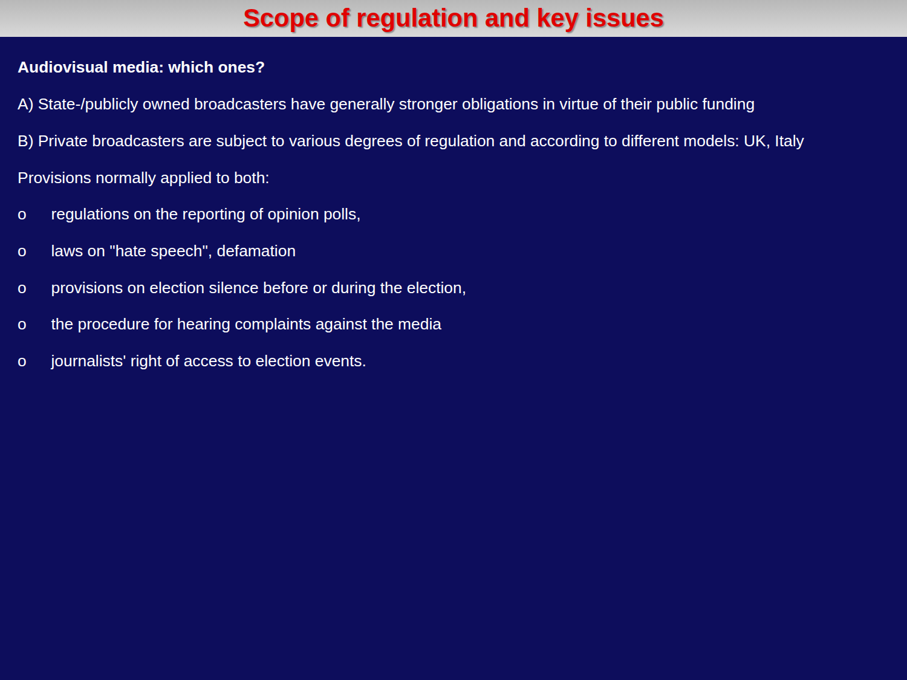Scope of regulation and key issues
Audiovisual media: which ones?
A) State-/publicly owned broadcasters have generally stronger obligations in virtue of their public funding
B) Private broadcasters are subject to various degrees of regulation and according to different models: UK, Italy
Provisions normally applied to both:
regulations on the reporting of opinion polls,
laws on "hate speech", defamation
provisions on election silence before or during the election,
the procedure for hearing complaints against the media
journalists' right of access to election events.